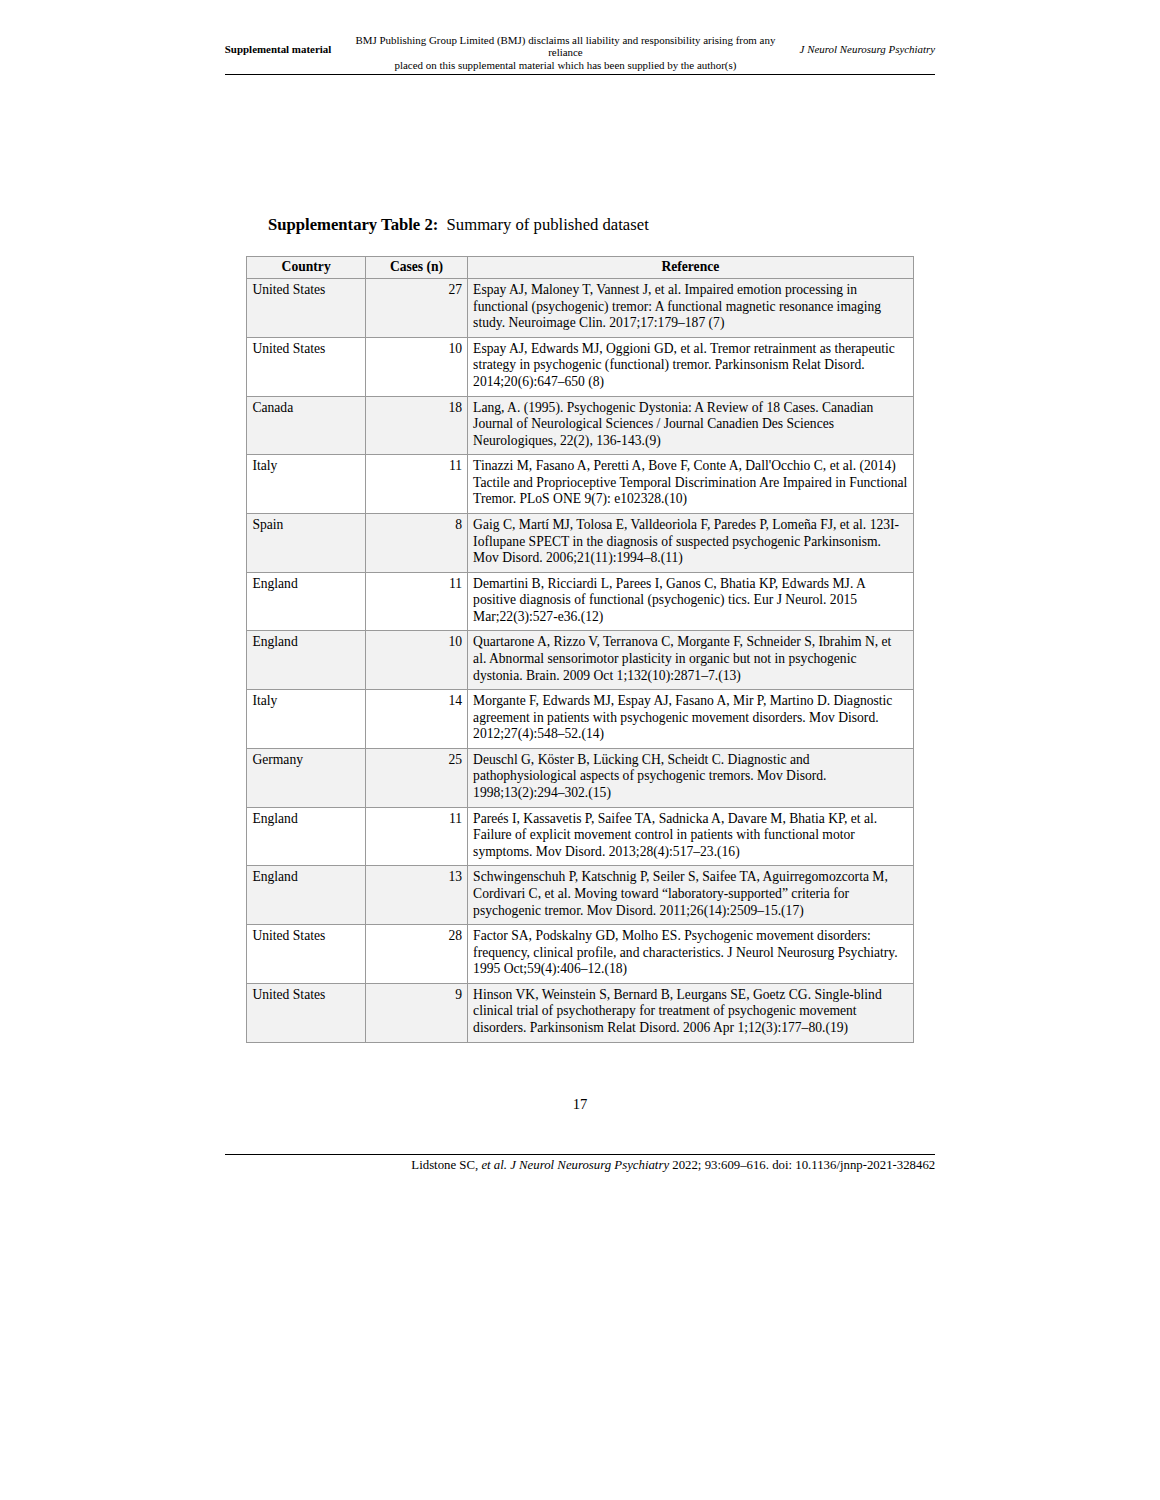Supplemental material
BMJ Publishing Group Limited (BMJ) disclaims all liability and responsibility arising from any reliance
placed on this supplemental material which has been supplied by the author(s)
J Neurol Neurosurg Psychiatry
Supplementary Table 2: Summary of published dataset
| Country | Cases (n) | Reference |
| --- | --- | --- |
| United States | 27 | Espay AJ, Maloney T, Vannest J, et al. Impaired emotion processing in functional (psychogenic) tremor: A functional magnetic resonance imaging study. Neuroimage Clin. 2017;17:179–187 (7) |
| United States | 10 | Espay AJ, Edwards MJ, Oggioni GD, et al. Tremor retrainment as therapeutic strategy in psychogenic (functional) tremor. Parkinsonism Relat Disord. 2014;20(6):647–650 (8) |
| Canada | 18 | Lang, A. (1995). Psychogenic Dystonia: A Review of 18 Cases. Canadian Journal of Neurological Sciences / Journal Canadien Des Sciences Neurologiques, 22(2), 136-143.(9) |
| Italy | 11 | Tinazzi M, Fasano A, Peretti A, Bove F, Conte A, Dall'Occhio C, et al. (2014) Tactile and Proprioceptive Temporal Discrimination Are Impaired in Functional Tremor. PLoS ONE 9(7): e102328.(10) |
| Spain | 8 | Gaig C, Martí MJ, Tolosa E, Valldeoriola F, Paredes P, Lomeña FJ, et al. 123I-Ioflupane SPECT in the diagnosis of suspected psychogenic Parkinsonism. Mov Disord. 2006;21(11):1994–8.(11) |
| England | 11 | Demartini B, Ricciardi L, Parees I, Ganos C, Bhatia KP, Edwards MJ. A positive diagnosis of functional (psychogenic) tics. Eur J Neurol. 2015 Mar;22(3):527-e36.(12) |
| England | 10 | Quartarone A, Rizzo V, Terranova C, Morgante F, Schneider S, Ibrahim N, et al. Abnormal sensorimotor plasticity in organic but not in psychogenic dystonia. Brain. 2009 Oct 1;132(10):2871–7.(13) |
| Italy | 14 | Morgante F, Edwards MJ, Espay AJ, Fasano A, Mir P, Martino D. Diagnostic agreement in patients with psychogenic movement disorders. Mov Disord. 2012;27(4):548–52.(14) |
| Germany | 25 | Deuschl G, Köster B, Lücking CH, Scheidt C. Diagnostic and pathophysiological aspects of psychogenic tremors. Mov Disord. 1998;13(2):294–302.(15) |
| England | 11 | Pareés I, Kassavetis P, Saifee TA, Sadnicka A, Davare M, Bhatia KP, et al. Failure of explicit movement control in patients with functional motor symptoms. Mov Disord. 2013;28(4):517–23.(16) |
| England | 13 | Schwingenschuh P, Katschnig P, Seiler S, Saifee TA, Aguirregomozcorta M, Cordivari C, et al. Moving toward “laboratory-supported” criteria for psychogenic tremor. Mov Disord. 2011;26(14):2509–15.(17) |
| United States | 28 | Factor SA, Podskalny GD, Molho ES. Psychogenic movement disorders: frequency, clinical profile, and characteristics. J Neurol Neurosurg Psychiatry. 1995 Oct;59(4):406–12.(18) |
| United States | 9 | Hinson VK, Weinstein S, Bernard B, Leurgans SE, Goetz CG. Single-blind clinical trial of psychotherapy for treatment of psychogenic movement disorders. Parkinsonism Relat Disord. 2006 Apr 1;12(3):177–80.(19) |
17
Lidstone SC, et al. J Neurol Neurosurg Psychiatry 2022; 93:609–616. doi: 10.1136/jnnp-2021-328462